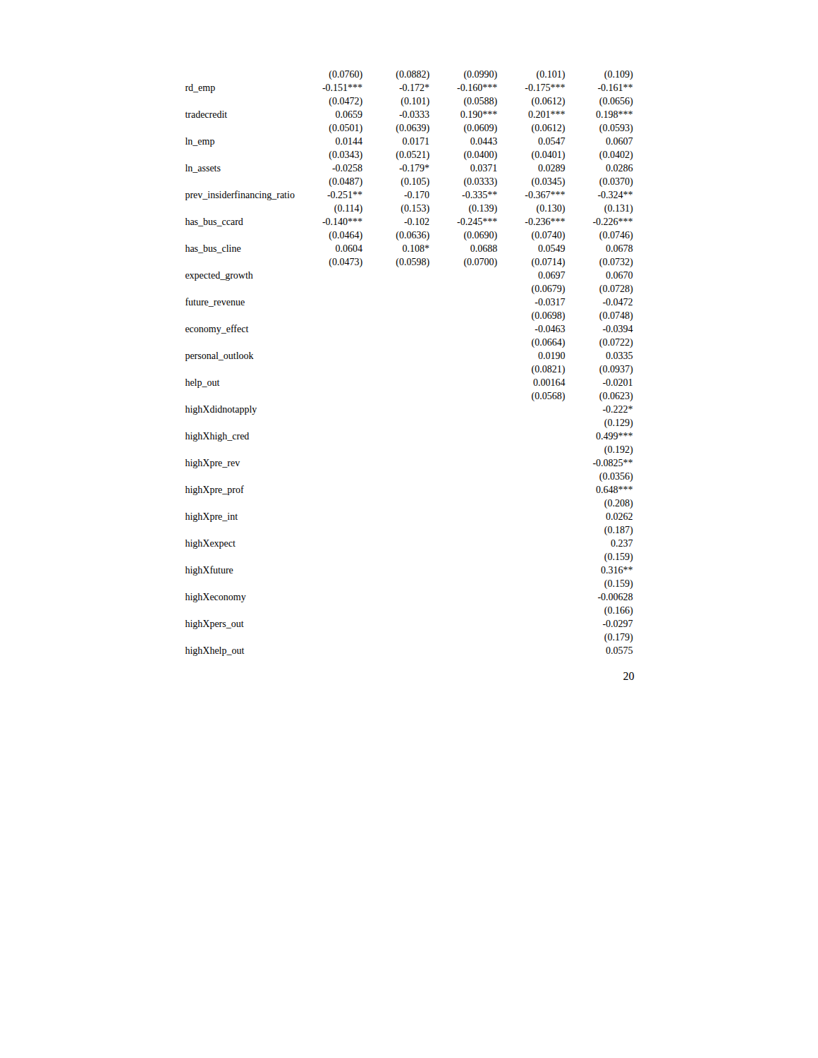| | (0.0760) | (0.0882) | (0.0990) | (0.101) | (0.109) |
| rd_emp | -0.151*** | -0.172* | -0.160*** | -0.175*** | -0.161** |
| | (0.0472) | (0.101) | (0.0588) | (0.0612) | (0.0656) |
| tradecredit | 0.0659 | -0.0333 | 0.190*** | 0.201*** | 0.198*** |
| | (0.0501) | (0.0639) | (0.0609) | (0.0612) | (0.0593) |
| ln_emp | 0.0144 | 0.0171 | 0.0443 | 0.0547 | 0.0607 |
| | (0.0343) | (0.0521) | (0.0400) | (0.0401) | (0.0402) |
| ln_assets | -0.0258 | -0.179* | 0.0371 | 0.0289 | 0.0286 |
| | (0.0487) | (0.105) | (0.0333) | (0.0345) | (0.0370) |
| prev_insiderfinancing_ratio | -0.251** | -0.170 | -0.335** | -0.367*** | -0.324** |
| | (0.114) | (0.153) | (0.139) | (0.130) | (0.131) |
| has_bus_ccard | -0.140*** | -0.102 | -0.245*** | -0.236*** | -0.226*** |
| | (0.0464) | (0.0636) | (0.0690) | (0.0740) | (0.0746) |
| has_bus_cline | 0.0604 | 0.108* | 0.0688 | 0.0549 | 0.0678 |
| | (0.0473) | (0.0598) | (0.0700) | (0.0714) | (0.0732) |
| expected_growth | | | | 0.0697 | 0.0670 |
| | | | | (0.0679) | (0.0728) |
| future_revenue | | | | -0.0317 | -0.0472 |
| | | | | (0.0698) | (0.0748) |
| economy_effect | | | | -0.0463 | -0.0394 |
| | | | | (0.0664) | (0.0722) |
| personal_outlook | | | | 0.0190 | 0.0335 |
| | | | | (0.0821) | (0.0937) |
| help_out | | | | 0.00164 | -0.0201 |
| | | | | (0.0568) | (0.0623) |
| highXdidnotapply | | | | | -0.222* |
| | | | | | (0.129) |
| highXhigh_cred | | | | | 0.499*** |
| | | | | | (0.192) |
| highXpre_rev | | | | | -0.0825** |
| | | | | | (0.0356) |
| highXpre_prof | | | | | 0.648*** |
| | | | | | (0.208) |
| highXpre_int | | | | | 0.0262 |
| | | | | | (0.187) |
| highXexpect | | | | | 0.237 |
| | | | | | (0.159) |
| highXfuture | | | | | 0.316** |
| | | | | | (0.159) |
| highXeconomy | | | | | -0.00628 |
| | | | | | (0.166) |
| highXpers_out | | | | | -0.0297 |
| | | | | | (0.179) |
| highXhelp_out | | | | | 0.0575 |
20